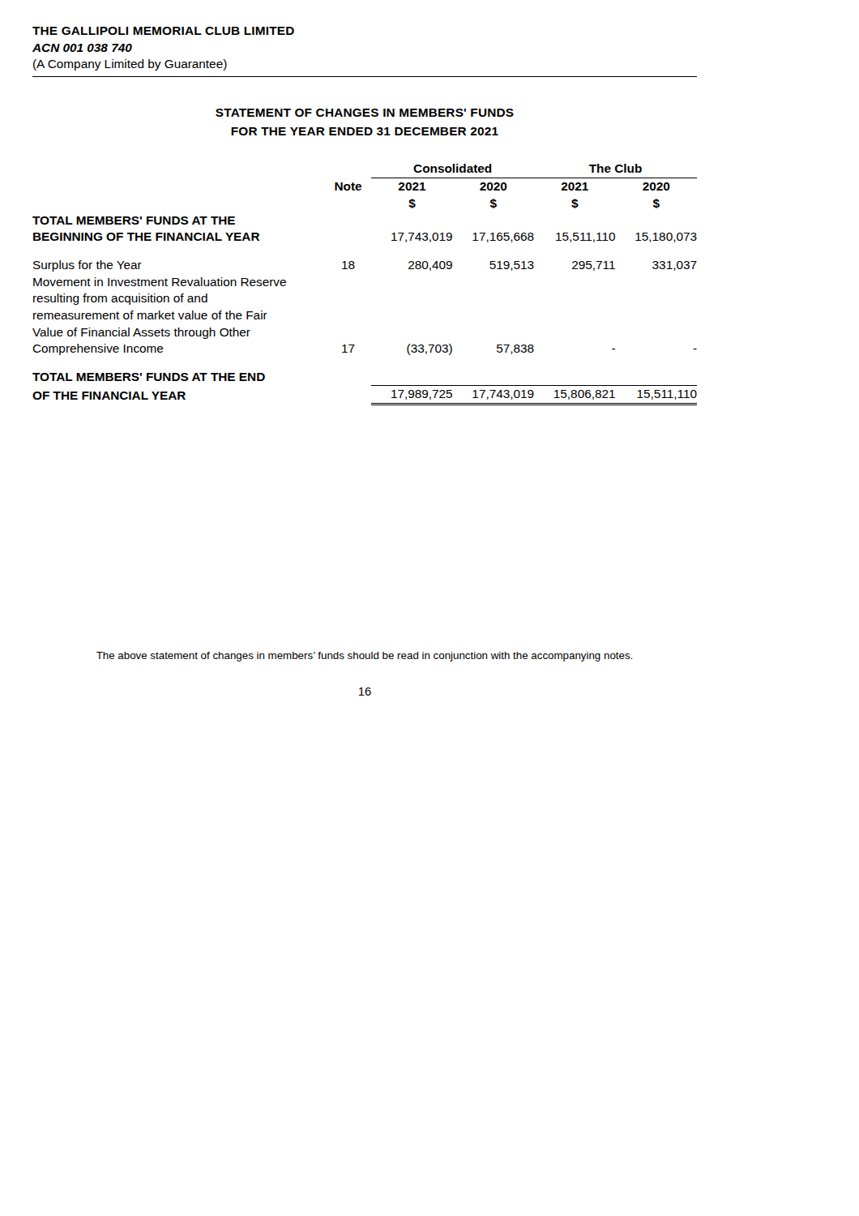THE GALLIPOLI MEMORIAL CLUB LIMITED
ACN 001 038 740
(A Company Limited by Guarantee)
STATEMENT OF CHANGES IN MEMBERS' FUNDS
FOR THE YEAR ENDED 31 DECEMBER 2021
| | | Consolidated | The Club |
| --- | --- | --- | --- |
| | Note | 2021 | 2020 | 2021 | 2020 |
| | | $ | $ | $ | $ |
| TOTAL MEMBERS' FUNDS AT THE | | | | | |
| BEGINNING OF THE FINANCIAL YEAR | | 17,743,019 | 17,165,668 | 15,511,110 | 15,180,073 |
| Surplus for the Year | 18 | 280,409 | 519,513 | 295,711 | 331,037 |
| Movement in Investment Revaluation Reserve | | | | | |
| resulting from acquisition of and | | | | | |
| remeasurement of market value of the Fair | | | | | |
| Value of Financial Assets through Other | | | | | |
| Comprehensive Income | 17 | (33,703) | 57,838 | - | - |
| TOTAL MEMBERS' FUNDS AT THE END | | | | | |
| OF THE FINANCIAL YEAR | | 17,989,725 | 17,743,019 | 15,806,821 | 15,511,110 |
The above statement of changes in members’ funds should be read in conjunction with the accompanying notes.
16